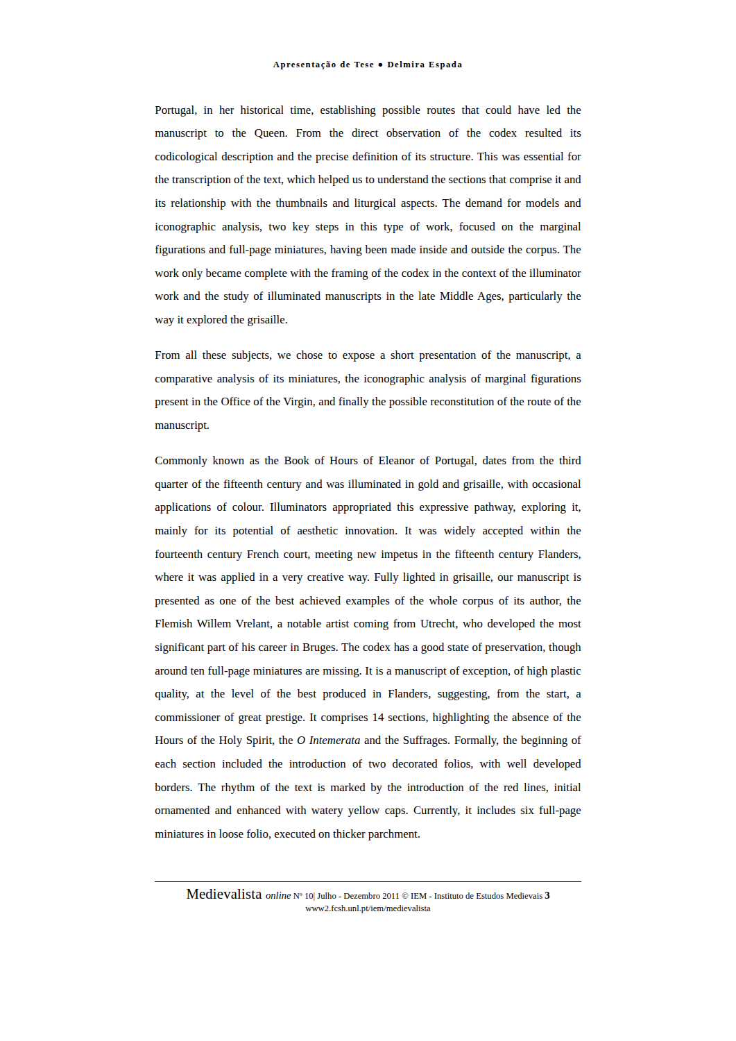Apresentação de Tese ● Delmira Espada
Portugal, in her historical time, establishing possible routes that could have led the manuscript to the Queen. From the direct observation of the codex resulted its codicological description and the precise definition of its structure. This was essential for the transcription of the text, which helped us to understand the sections that comprise it and its relationship with the thumbnails and liturgical aspects. The demand for models and iconographic analysis, two key steps in this type of work, focused on the marginal figurations and full-page miniatures, having been made inside and outside the corpus. The work only became complete with the framing of the codex in the context of the illuminator work and the study of illuminated manuscripts in the late Middle Ages, particularly the way it explored the grisaille.
From all these subjects, we chose to expose a short presentation of the manuscript, a comparative analysis of its miniatures, the iconographic analysis of marginal figurations present in the Office of the Virgin, and finally the possible reconstitution of the route of the manuscript.
Commonly known as the Book of Hours of Eleanor of Portugal, dates from the third quarter of the fifteenth century and was illuminated in gold and grisaille, with occasional applications of colour. Illuminators appropriated this expressive pathway, exploring it, mainly for its potential of aesthetic innovation. It was widely accepted within the fourteenth century French court, meeting new impetus in the fifteenth century Flanders, where it was applied in a very creative way. Fully lighted in grisaille, our manuscript is presented as one of the best achieved examples of the whole corpus of its author, the Flemish Willem Vrelant, a notable artist coming from Utrecht, who developed the most significant part of his career in Bruges. The codex has a good state of preservation, though around ten full-page miniatures are missing. It is a manuscript of exception, of high plastic quality, at the level of the best produced in Flanders, suggesting, from the start, a commissioner of great prestige. It comprises 14 sections, highlighting the absence of the Hours of the Holy Spirit, the O Intemerata and the Suffrages. Formally, the beginning of each section included the introduction of two decorated folios, with well developed borders. The rhythm of the text is marked by the introduction of the red lines, initial ornamented and enhanced with watery yellow caps. Currently, it includes six full-page miniatures in loose folio, executed on thicker parchment.
Medievalista online Nº 10| Julho - Dezembro 2011 © IEM - Instituto de Estudos Medievais 3
www2.fcsh.unl.pt/iem/medievalista